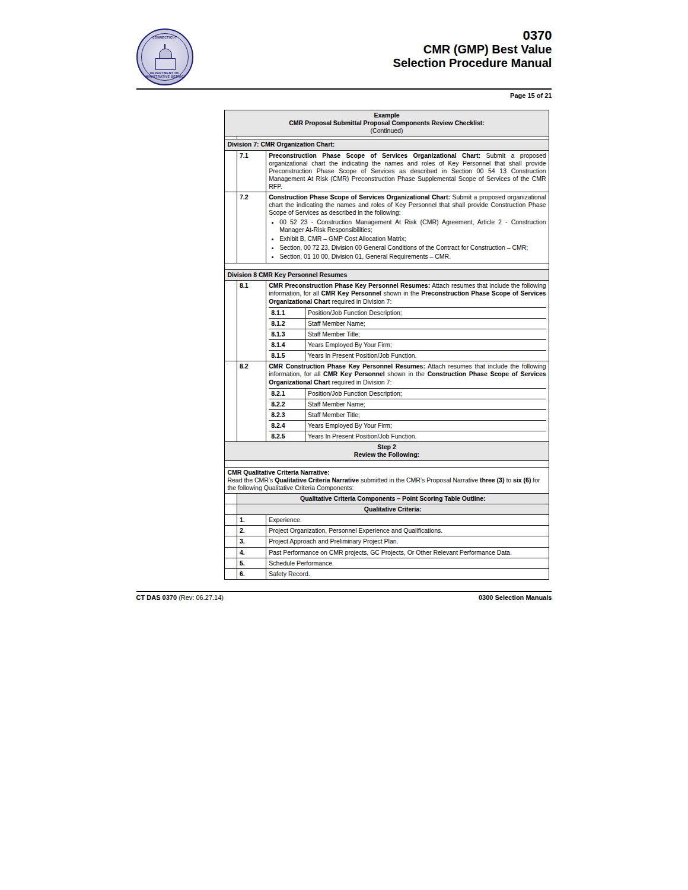CONNECTICUT
DEPARTMENT OF ADMINISTRATIVE SERVICES
0370
CMR (GMP) Best Value
Selection Procedure Manual
Page 15 of 21
| Example CMR Proposal Submittal Proposal Components Review Checklist: (Continued) |
| Division 7: CMR Organization Chart: |
| | 7.1 | Preconstruction Phase Scope of Services Organizational Chart: Submit a proposed organizational chart the indicating the names and roles of Key Personnel that shall provide Preconstruction Phase Scope of Services as described in Section 00 54 13 Construction Management At Risk (CMR) Preconstruction Phase Supplemental Scope of Services of the CMR RFP. |
| | 7.2 | Construction Phase Scope of Services Organizational Chart: Submit a proposed organizational chart the indicating the names and roles of Key Personnel that shall provide Construction Phase Scope of Services as described in the following: 00 52 23 - Construction Management At Risk (CMR) Agreement, Article 2 - Construction Manager At-Risk Responsibilities; Exhibit B, CMR – GMP Cost Allocation Matrix; Section, 00 72 23, Division 00 General Conditions of the Contract for Construction – CMR; Section, 01 10 00, Division 01, General Requirements – CMR. |
| Division 8 CMR Key Personnel Resumes |
| | 8.1 | CMR Preconstruction Phase Key Personnel Resumes: Attach resumes that include the following information, for all CMR Key Personnel shown in the Preconstruction Phase Scope of Services Organizational Chart required in Division 7: / 8.1.1 / Position/Job Function Description; / / 8.1.2 / Staff Member Name; / / 8.1.3 / Staff Member Title; / / 8.1.4 / Years Employed By Your Firm; / / 8.1.5 / Years In Present Position/Job Function. / |
| | 8.2 | CMR Construction Phase Key Personnel Resumes: Attach resumes that include the following information, for all CMR Key Personnel shown in the Construction Phase Scope of Services Organizational Chart required in Division 7: / 8.2.1 / Position/Job Function Description; / / 8.2.2 / Staff Member Name; / / 8.2.3 / Staff Member Title; / / 8.2.4 / Years Employed By Your Firm; / / 8.2.5 / Years In Present Position/Job Function. / |
| Step 2 Review the Following: |
| CMR Qualitative Criteria Narrative: Read the CMR’s Qualitative Criteria Narrative submitted in the CMR’s Proposal Narrative three (3) to six (6) for the following Qualitative Criteria Components: |
| | Qualitative Criteria Components – Point Scoring Table Outline: |
| | Qualitative Criteria: |
| | 1. | Experience. |
| | 2. | Project Organization, Personnel Experience and Qualifications. |
| | 3. | Project Approach and Preliminary Project Plan. |
| | 4. | Past Performance on CMR projects, GC Projects, Or Other Relevant Performance Data. |
| | 5. | Schedule Performance. |
| | 6. | Safety Record. |
CT DAS 0370 (Rev: 06.27.14)
0300 Selection Manuals